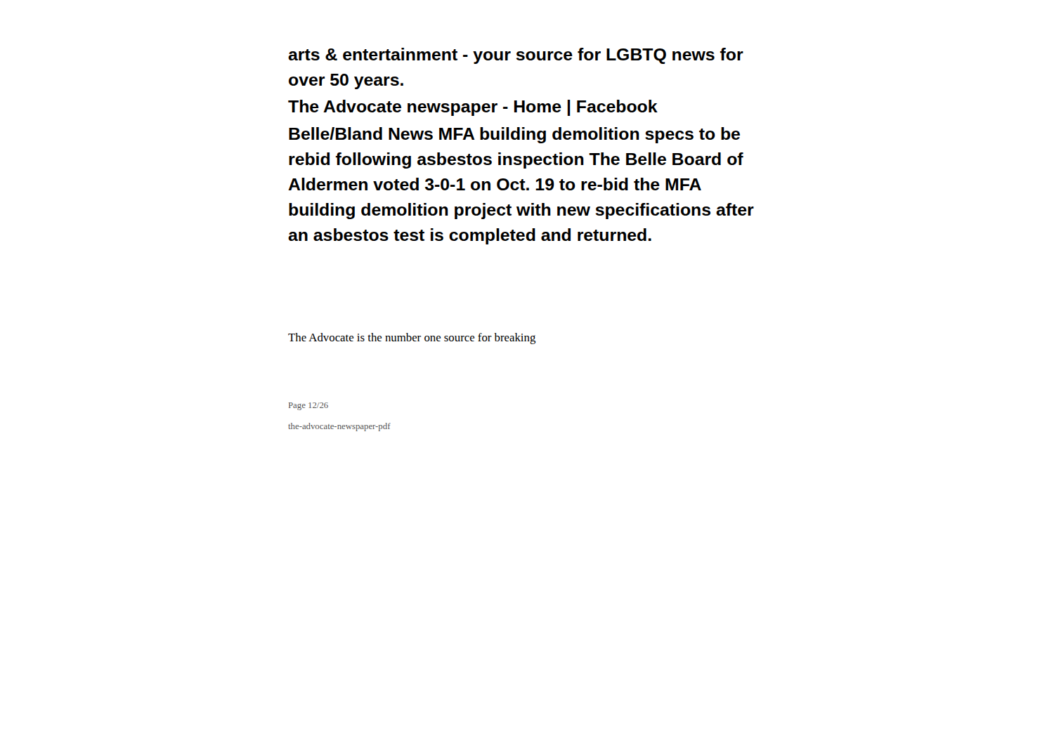arts & entertainment - your source for LGBTQ news for over 50 years.
The Advocate newspaper - Home | Facebook
Belle/Bland News MFA building demolition specs to be rebid following asbestos inspection The Belle Board of Aldermen voted 3-0-1 on Oct. 19 to re-bid the MFA building demolition project with new specifications after an asbestos test is completed and returned.
The Advocate is the number one source for breaking
Page 12/26
the-advocate-newspaper-pdf